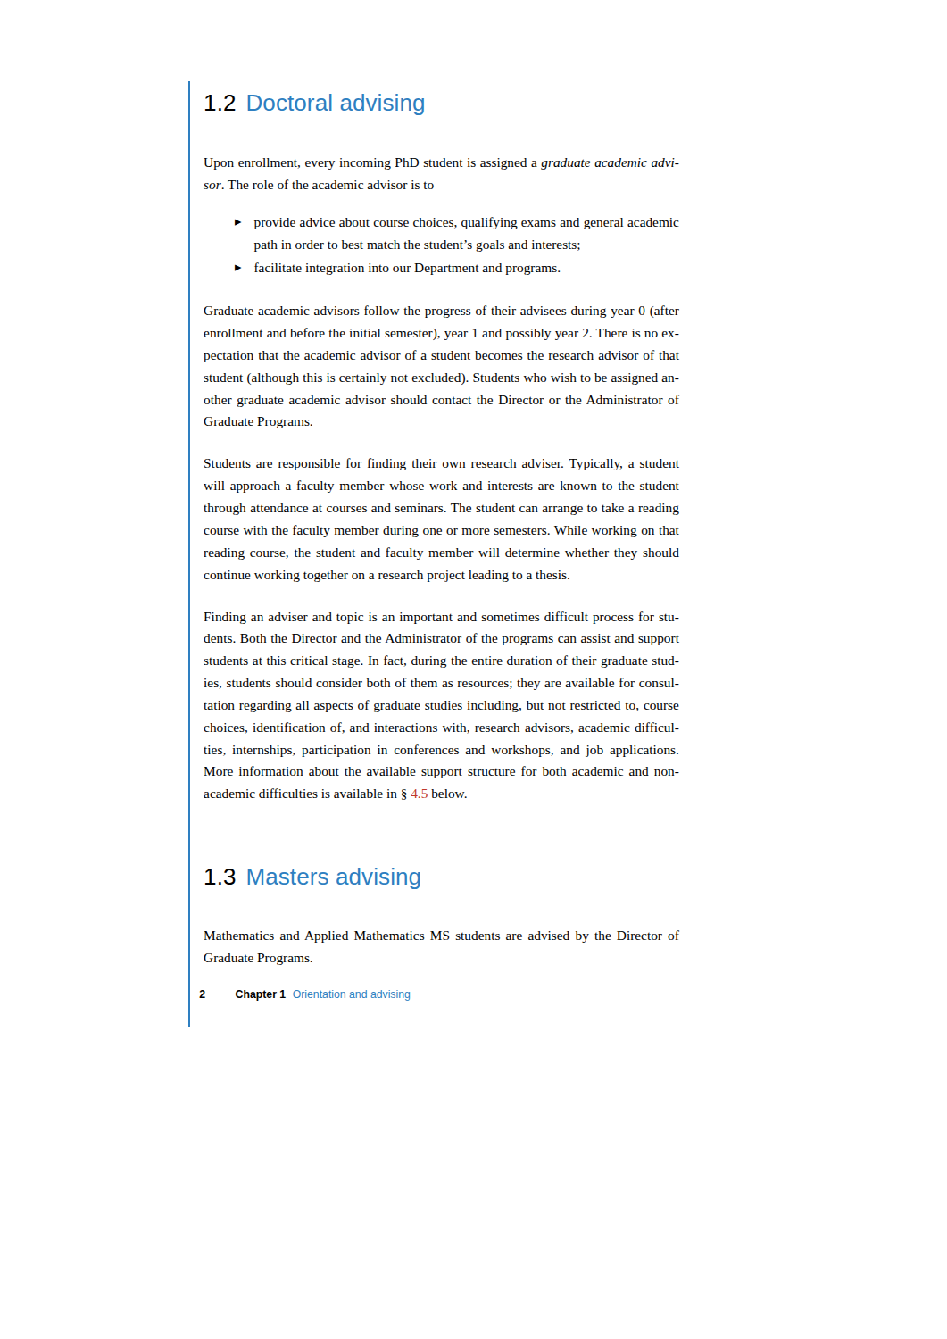1.2 Doctoral advising
Upon enrollment, every incoming PhD student is assigned a graduate academic advisor. The role of the academic advisor is to
provide advice about course choices, qualifying exams and general academic path in order to best match the student’s goals and interests;
facilitate integration into our Department and programs.
Graduate academic advisors follow the progress of their advisees during year 0 (after enrollment and before the initial semester), year 1 and possibly year 2. There is no expectation that the academic advisor of a student becomes the research advisor of that student (although this is certainly not excluded). Students who wish to be assigned another graduate academic advisor should contact the Director or the Administrator of Graduate Programs.
Students are responsible for finding their own research adviser. Typically, a student will approach a faculty member whose work and interests are known to the student through attendance at courses and seminars. The student can arrange to take a reading course with the faculty member during one or more semesters. While working on that reading course, the student and faculty member will determine whether they should continue working together on a research project leading to a thesis.
Finding an adviser and topic is an important and sometimes difficult process for students. Both the Director and the Administrator of the programs can assist and support students at this critical stage. In fact, during the entire duration of their graduate studies, students should consider both of them as resources; they are available for consultation regarding all aspects of graduate studies including, but not restricted to, course choices, identification of, and interactions with, research advisors, academic difficulties, internships, participation in conferences and workshops, and job applications. More information about the available support structure for both academic and non-academic difficulties is available in § 4.5 below.
1.3 Masters advising
Mathematics and Applied Mathematics MS students are advised by the Director of Graduate Programs.
2 Chapter 1 Orientation and advising